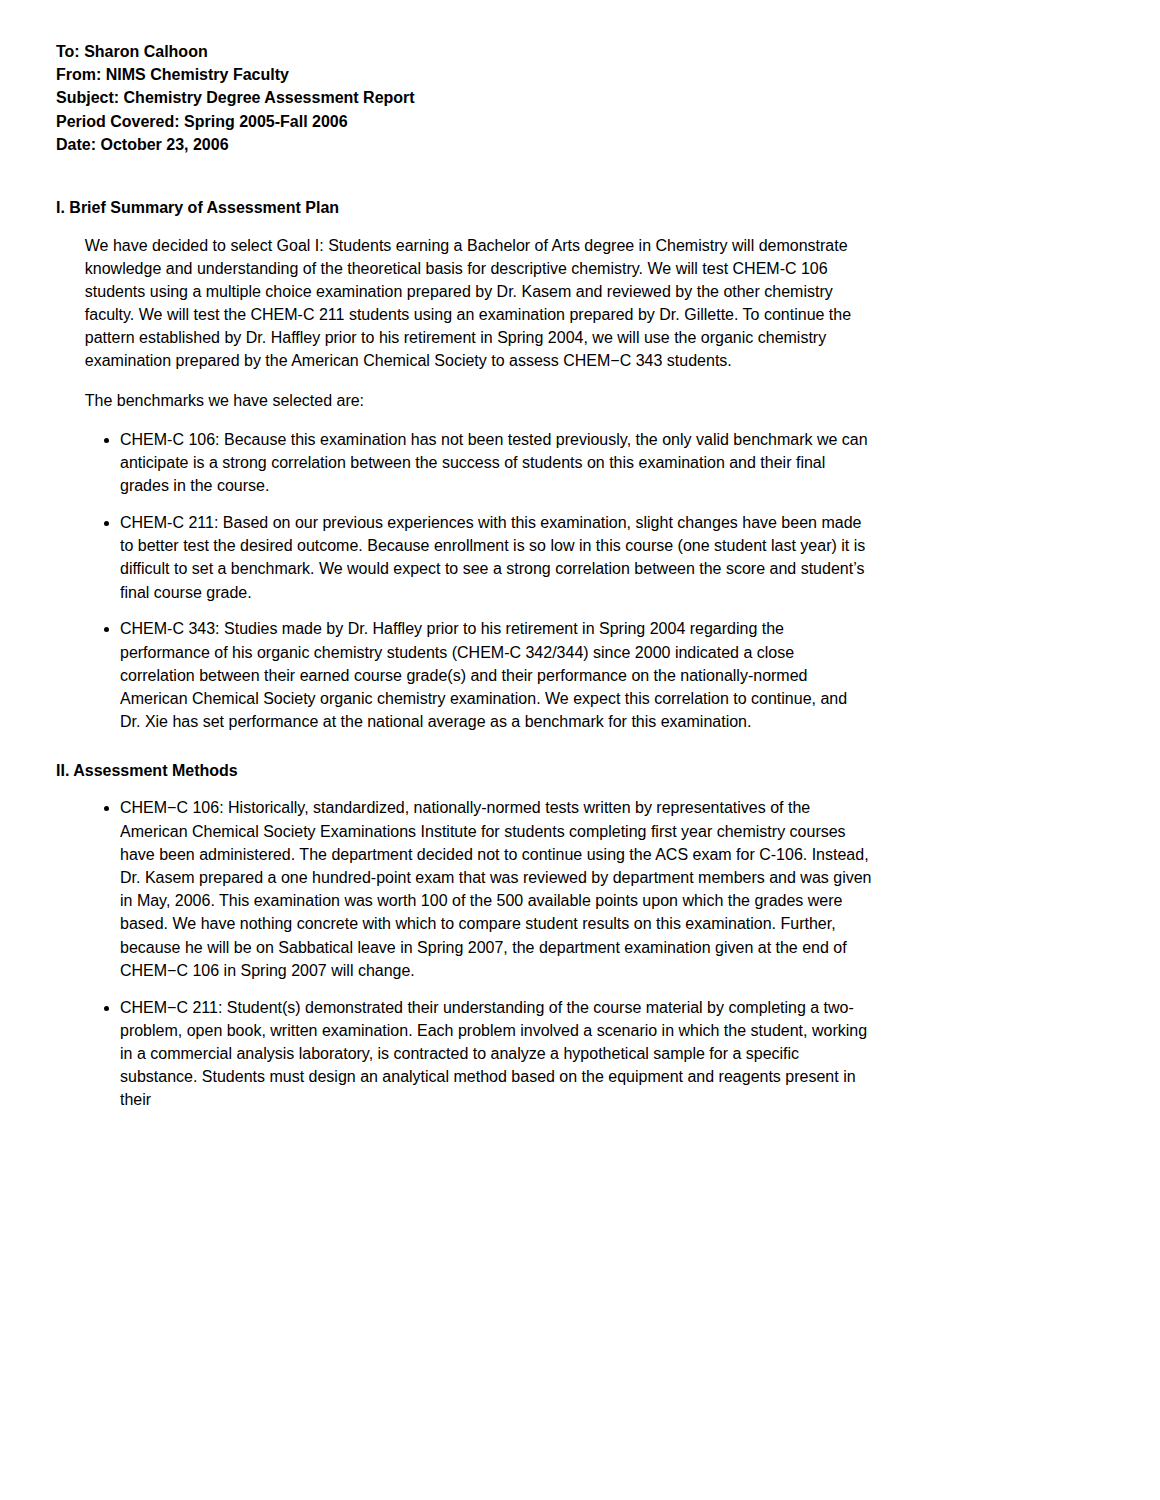To: Sharon Calhoon
From: NIMS Chemistry Faculty
Subject: Chemistry Degree Assessment Report
Period Covered: Spring 2005-Fall 2006
Date: October 23, 2006
I. Brief Summary of Assessment Plan
We have decided to select Goal I: Students earning a Bachelor of Arts degree in Chemistry will demonstrate knowledge and understanding of the theoretical basis for descriptive chemistry. We will test CHEM-C 106 students using a multiple choice examination prepared by Dr. Kasem and reviewed by the other chemistry faculty. We will test the CHEM-C 211 students using an examination prepared by Dr. Gillette. To continue the pattern established by Dr. Haffley prior to his retirement in Spring 2004, we will use the organic chemistry examination prepared by the American Chemical Society to assess CHEM−C 343 students.
The benchmarks we have selected are:
CHEM-C 106: Because this examination has not been tested previously, the only valid benchmark we can anticipate is a strong correlation between the success of students on this examination and their final grades in the course.
CHEM-C 211: Based on our previous experiences with this examination, slight changes have been made to better test the desired outcome. Because enrollment is so low in this course (one student last year) it is difficult to set a benchmark. We would expect to see a strong correlation between the score and student’s final course grade.
CHEM-C 343: Studies made by Dr. Haffley prior to his retirement in Spring 2004 regarding the performance of his organic chemistry students (CHEM-C 342/344) since 2000 indicated a close correlation between their earned course grade(s) and their performance on the nationally-normed American Chemical Society organic chemistry examination. We expect this correlation to continue, and Dr. Xie has set performance at the national average as a benchmark for this examination.
II. Assessment Methods
CHEM−C 106: Historically, standardized, nationally-normed tests written by representatives of the American Chemical Society Examinations Institute for students completing first year chemistry courses have been administered. The department decided not to continue using the ACS exam for C-106. Instead, Dr. Kasem prepared a one hundred-point exam that was reviewed by department members and was given in May, 2006. This examination was worth 100 of the 500 available points upon which the grades were based. We have nothing concrete with which to compare student results on this examination. Further, because he will be on Sabbatical leave in Spring 2007, the department examination given at the end of CHEM−C 106 in Spring 2007 will change.
CHEM−C 211: Student(s) demonstrated their understanding of the course material by completing a two-problem, open book, written examination. Each problem involved a scenario in which the student, working in a commercial analysis laboratory, is contracted to analyze a hypothetical sample for a specific substance. Students must design an analytical method based on the equipment and reagents present in their